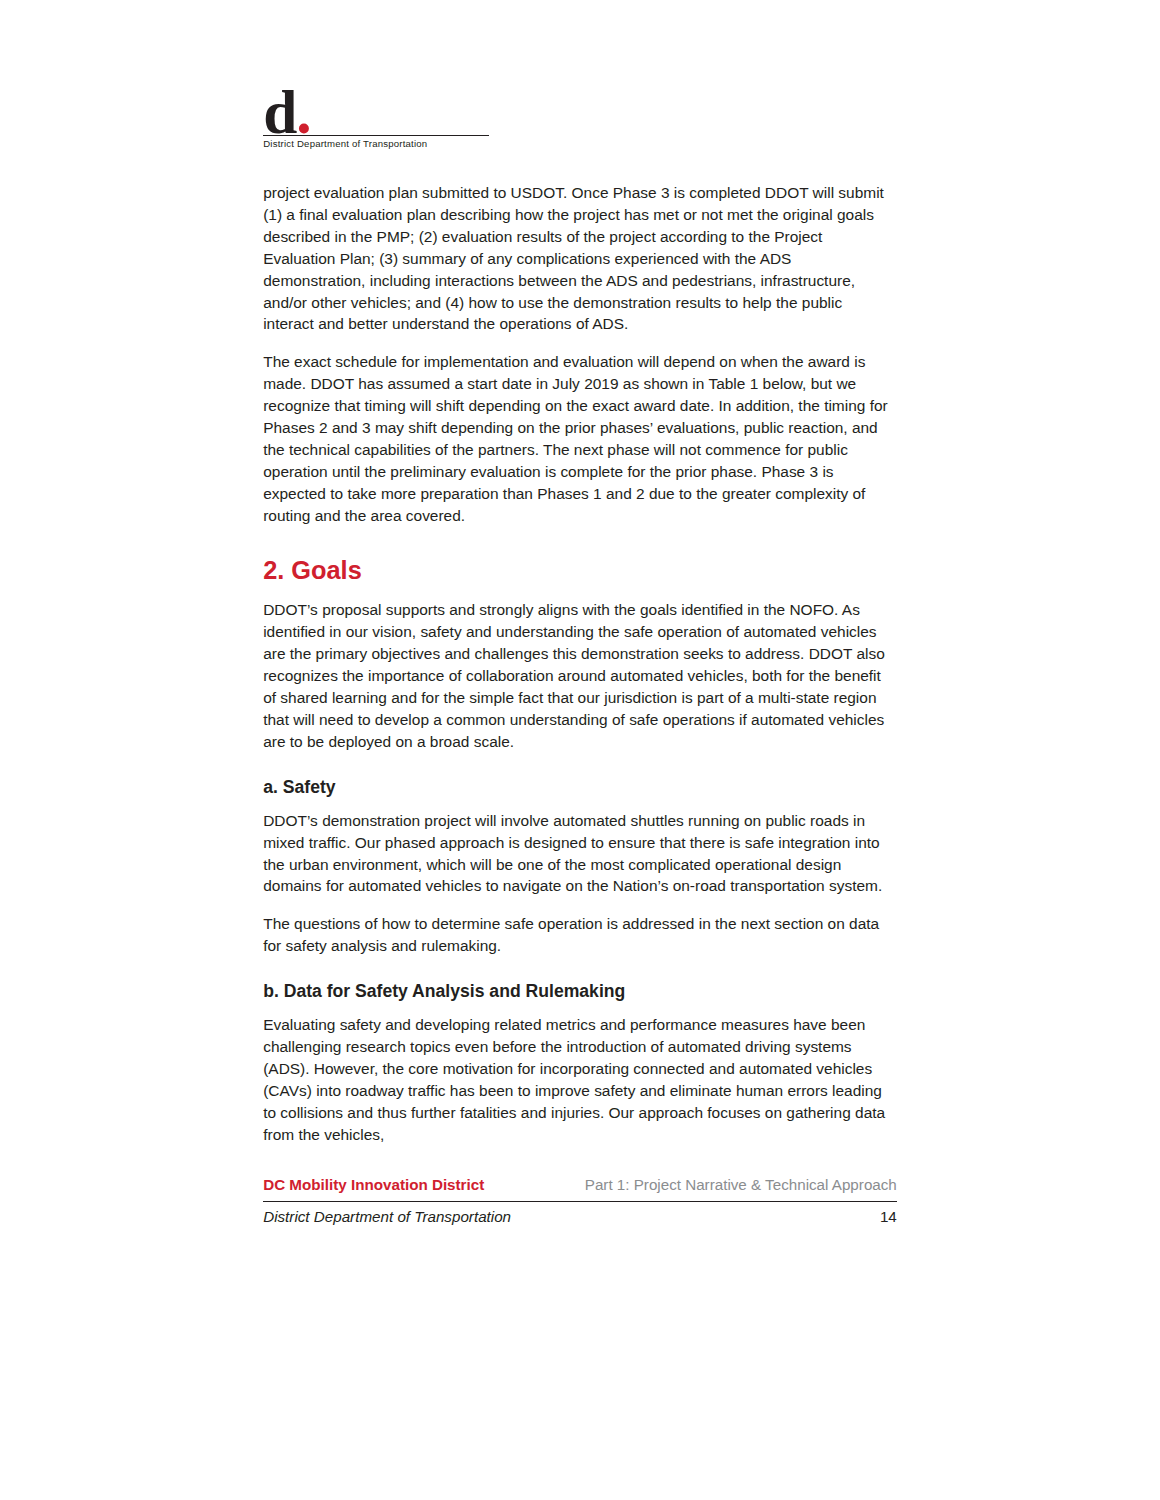d.
District Department of Transportation
project evaluation plan submitted to USDOT. Once Phase 3 is completed DDOT will submit (1) a final evaluation plan describing how the project has met or not met the original goals described in the PMP; (2) evaluation results of the project according to the Project Evaluation Plan; (3) summary of any complications experienced with the ADS demonstration, including interactions between the ADS and pedestrians, infrastructure, and/or other vehicles; and (4) how to use the demonstration results to help the public interact and better understand the operations of ADS.
The exact schedule for implementation and evaluation will depend on when the award is made. DDOT has assumed a start date in July 2019 as shown in Table 1 below, but we recognize that timing will shift depending on the exact award date. In addition, the timing for Phases 2 and 3 may shift depending on the prior phases’ evaluations, public reaction, and the technical capabilities of the partners. The next phase will not commence for public operation until the preliminary evaluation is complete for the prior phase. Phase 3 is expected to take more preparation than Phases 1 and 2 due to the greater complexity of routing and the area covered.
2. Goals
DDOT’s proposal supports and strongly aligns with the goals identified in the NOFO. As identified in our vision, safety and understanding the safe operation of automated vehicles are the primary objectives and challenges this demonstration seeks to address. DDOT also recognizes the importance of collaboration around automated vehicles, both for the benefit of shared learning and for the simple fact that our jurisdiction is part of a multi-state region that will need to develop a common understanding of safe operations if automated vehicles are to be deployed on a broad scale.
a. Safety
DDOT’s demonstration project will involve automated shuttles running on public roads in mixed traffic. Our phased approach is designed to ensure that there is safe integration into the urban environment, which will be one of the most complicated operational design domains for automated vehicles to navigate on the Nation’s on-road transportation system.
The questions of how to determine safe operation is addressed in the next section on data for safety analysis and rulemaking.
b. Data for Safety Analysis and Rulemaking
Evaluating safety and developing related metrics and performance measures have been challenging research topics even before the introduction of automated driving systems (ADS). However, the core motivation for incorporating connected and automated vehicles (CAVs) into roadway traffic has been to improve safety and eliminate human errors leading to collisions and thus further fatalities and injuries. Our approach focuses on gathering data from the vehicles,
DC Mobility Innovation District Part 1: Project Narrative & Technical Approach
District Department of Transportation 14